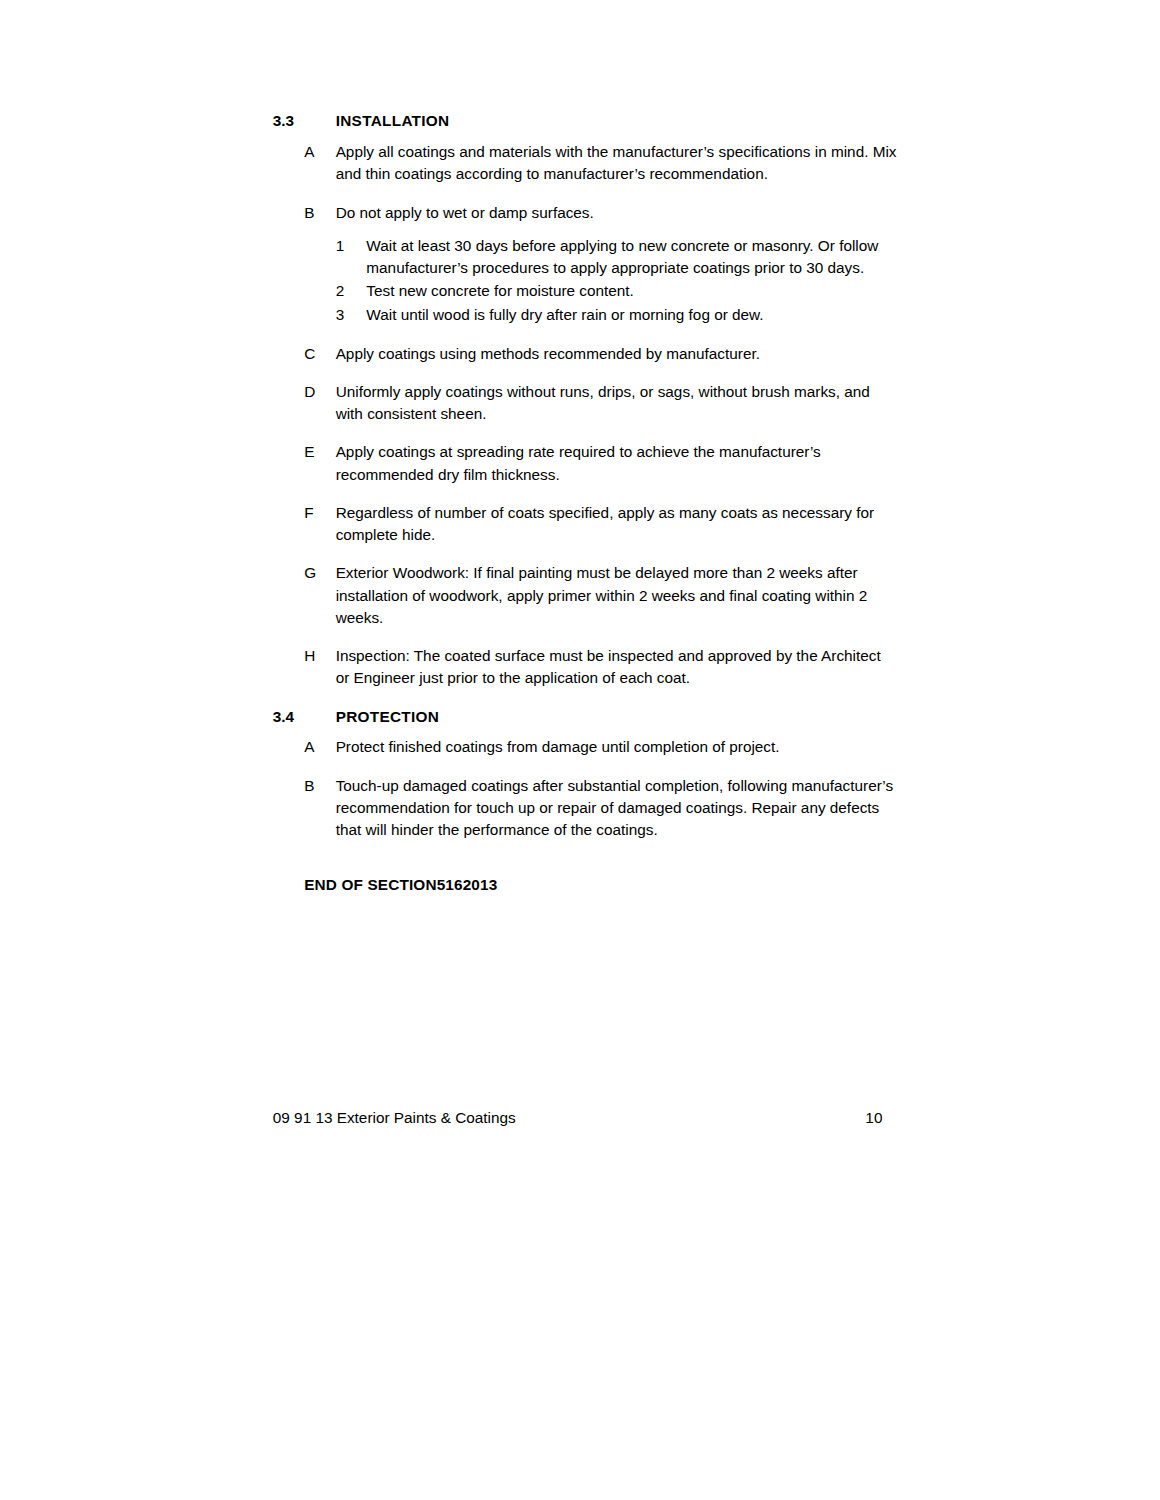3.3 INSTALLATION
A Apply all coatings and materials with the manufacturer’s specifications in mind. Mix and thin coatings according to manufacturer’s recommendation.
B Do not apply to wet or damp surfaces.
1 Wait at least 30 days before applying to new concrete or masonry. Or follow manufacturer’s procedures to apply appropriate coatings prior to 30 days.
2 Test new concrete for moisture content.
3 Wait until wood is fully dry after rain or morning fog or dew.
C Apply coatings using methods recommended by manufacturer.
D Uniformly apply coatings without runs, drips, or sags, without brush marks, and with consistent sheen.
E Apply coatings at spreading rate required to achieve the manufacturer’s recommended dry film thickness.
F Regardless of number of coats specified, apply as many coats as necessary for complete hide.
G Exterior Woodwork: If final painting must be delayed more than 2 weeks after installation of woodwork, apply primer within 2 weeks and final coating within 2 weeks.
H Inspection: The coated surface must be inspected and approved by the Architect or Engineer just prior to the application of each coat.
3.4 PROTECTION
A Protect finished coatings from damage until completion of project.
B Touch-up damaged coatings after substantial completion, following manufacturer’s recommendation for touch up or repair of damaged coatings. Repair any defects that will hinder the performance of the coatings.
END OF SECTION5162013
09 91 13 Exterior Paints & Coatings
10